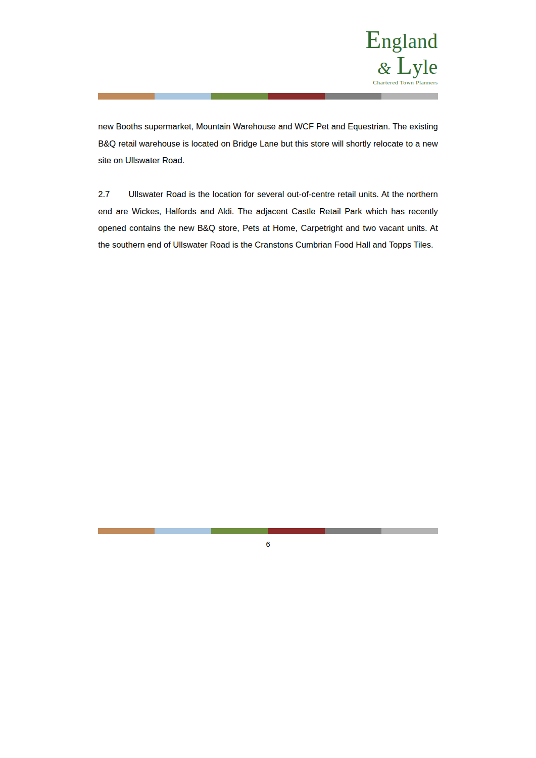England
& Lyle
Chartered Town Planners
new Booths supermarket, Mountain Warehouse and WCF Pet and Equestrian. The existing B&Q retail warehouse is located on Bridge Lane but this store will shortly relocate to a new site on Ullswater Road.
2.7 Ullswater Road is the location for several out-of-centre retail units. At the northern end are Wickes, Halfords and Aldi. The adjacent Castle Retail Park which has recently opened contains the new B&Q store, Pets at Home, Carpetright and two vacant units. At the southern end of Ullswater Road is the Cranstons Cumbrian Food Hall and Topps Tiles.
6